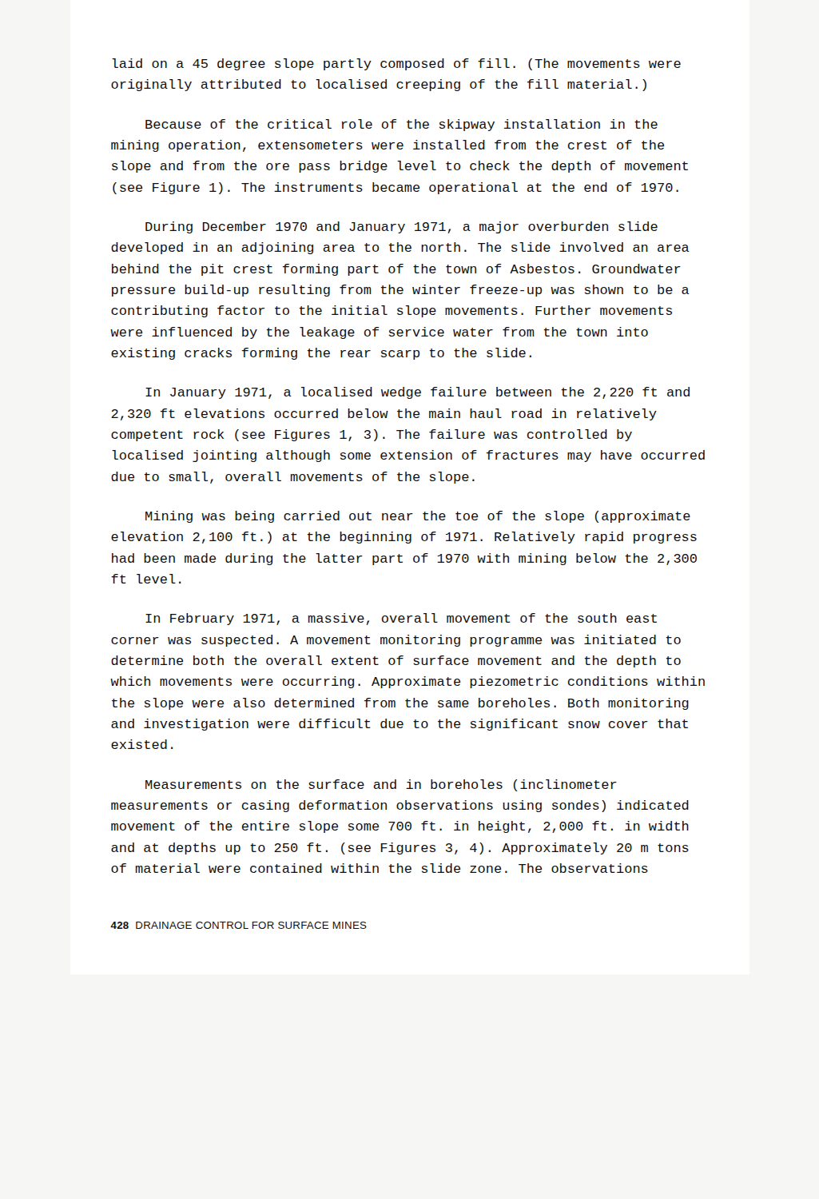laid on a 45 degree slope partly composed of fill. (The movements were originally attributed to localised creeping of the fill material.)
Because of the critical role of the skipway installation in the mining operation, extensometers were installed from the crest of the slope and from the ore pass bridge level to check the depth of movement (see Figure 1). The instruments became operational at the end of 1970.
During December 1970 and January 1971, a major overburden slide developed in an adjoining area to the north. The slide involved an area behind the pit crest forming part of the town of Asbestos. Groundwater pressure build-up resulting from the winter freeze-up was shown to be a contributing factor to the initial slope movements. Further movements were influenced by the leakage of service water from the town into existing cracks forming the rear scarp to the slide.
In January 1971, a localised wedge failure between the 2,220 ft and 2,320 ft elevations occurred below the main haul road in relatively competent rock (see Figures 1, 3). The failure was controlled by localised jointing although some extension of fractures may have occurred due to small, overall movements of the slope.
Mining was being carried out near the toe of the slope (approximate elevation 2,100 ft.) at the beginning of 1971. Relatively rapid progress had been made during the latter part of 1970 with mining below the 2,300 ft level.
In February 1971, a massive, overall movement of the south east corner was suspected. A movement monitoring programme was initiated to determine both the overall extent of surface movement and the depth to which movements were occurring. Approximate piezometric conditions within the slope were also determined from the same boreholes. Both monitoring and investigation were difficult due to the significant snow cover that existed.
Measurements on the surface and in boreholes (inclinometer measurements or casing deformation observations using sondes) indicated movement of the entire slope some 700 ft. in height, 2,000 ft. in width and at depths up to 250 ft. (see Figures 3, 4). Approximately 20 m tons of material were contained within the slide zone. The observations
428 DRAINAGE CONTROL FOR SURFACE MINES